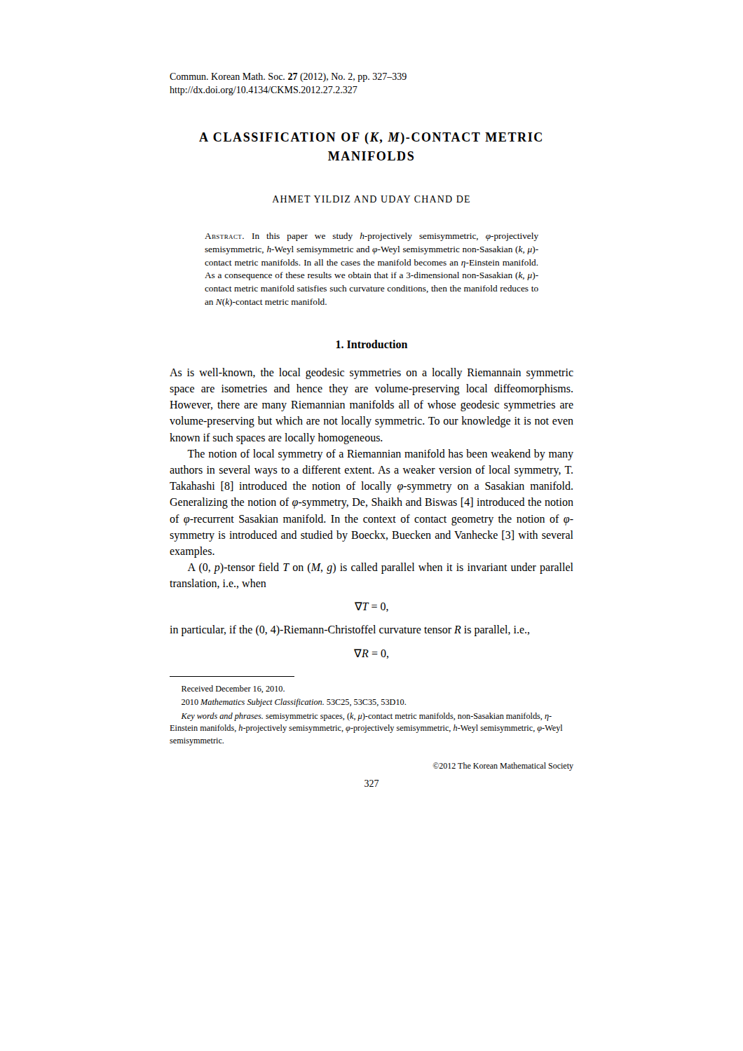Commun. Korean Math. Soc. 27 (2012), No. 2, pp. 327–339
http://dx.doi.org/10.4134/CKMS.2012.27.2.327
A Classification of (k, μ)-Contact Metric
Manifolds
Ahmet Yildiz and Uday Chand De
Abstract. In this paper we study h-projectively semisymmetric, φ-projectively semisymmetric, h-Weyl semisymmetric and φ-Weyl semisymmetric non-Sasakian (k, μ)-contact metric manifolds. In all the cases the manifold becomes an η-Einstein manifold. As a consequence of these results we obtain that if a 3-dimensional non-Sasakian (k, μ)-contact metric manifold satisfies such curvature conditions, then the manifold reduces to an N(k)-contact metric manifold.
1. Introduction
As is well-known, the local geodesic symmetries on a locally Riemannain symmetric space are isometries and hence they are volume-preserving local diffeomorphisms. However, there are many Riemannian manifolds all of whose geodesic symmetries are volume-preserving but which are not locally symmetric. To our knowledge it is not even known if such spaces are locally homogeneous.
The notion of local symmetry of a Riemannian manifold has been weakend by many authors in several ways to a different extent. As a weaker version of local symmetry, T. Takahashi [8] introduced the notion of locally φ-symmetry on a Sasakian manifold. Generalizing the notion of φ-symmetry, De, Shaikh and Biswas [4] introduced the notion of φ-recurrent Sasakian manifold. In the context of contact geometry the notion of φ-symmetry is introduced and studied by Boeckx, Buecken and Vanhecke [3] with several examples.
A (0, p)-tensor field T on (M, g) is called parallel when it is invariant under parallel translation, i.e., when
∇T = 0,
in particular, if the (0, 4)-Riemann-Christoffel curvature tensor R is parallel, i.e.,
∇R = 0,
Received December 16, 2010.
2010 Mathematics Subject Classification. 53C25, 53C35, 53D10.
Key words and phrases. semisymmetric spaces, (k, μ)-contact metric manifolds, non-Sasakian manifolds, η-Einstein manifolds, h-projectively semisymmetric, φ-projectively semisymmetric, h-Weyl semisymmetric, φ-Weyl semisymmetric.
©2012 The Korean Mathematical Society
327